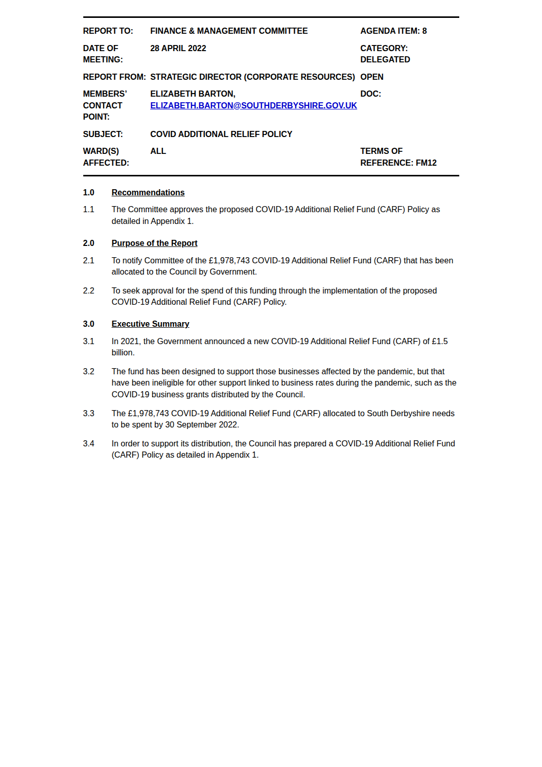| Report to: | Finance & Management Committee | Agenda Item: 8 |
| Date of Meeting: | 28 April 2022 | Category: Delegated |
| Report from: | Strategic Director (Corporate Resources) | Open |
| Members’ Contact Point: | Elizabeth Barton, elizabeth.barton@southderbyshire.gov.uk | Doc: |
| Subject: | COVID Additional Relief Policy | |
| Ward(s) Affected: | All | Terms of Reference: FM12 |
1.0 Recommendations
1.1 The Committee approves the proposed COVID-19 Additional Relief Fund (CARF) Policy as detailed in Appendix 1.
2.0 Purpose of the Report
2.1 To notify Committee of the £1,978,743 COVID-19 Additional Relief Fund (CARF) that has been allocated to the Council by Government.
2.2 To seek approval for the spend of this funding through the implementation of the proposed COVID-19 Additional Relief Fund (CARF) Policy.
3.0 Executive Summary
3.1 In 2021, the Government announced a new COVID-19 Additional Relief Fund (CARF) of £1.5 billion.
3.2 The fund has been designed to support those businesses affected by the pandemic, but that have been ineligible for other support linked to business rates during the pandemic, such as the COVID-19 business grants distributed by the Council.
3.3 The £1,978,743 COVID-19 Additional Relief Fund (CARF) allocated to South Derbyshire needs to be spent by 30 September 2022.
3.4 In order to support its distribution, the Council has prepared a COVID-19 Additional Relief Fund (CARF) Policy as detailed in Appendix 1.